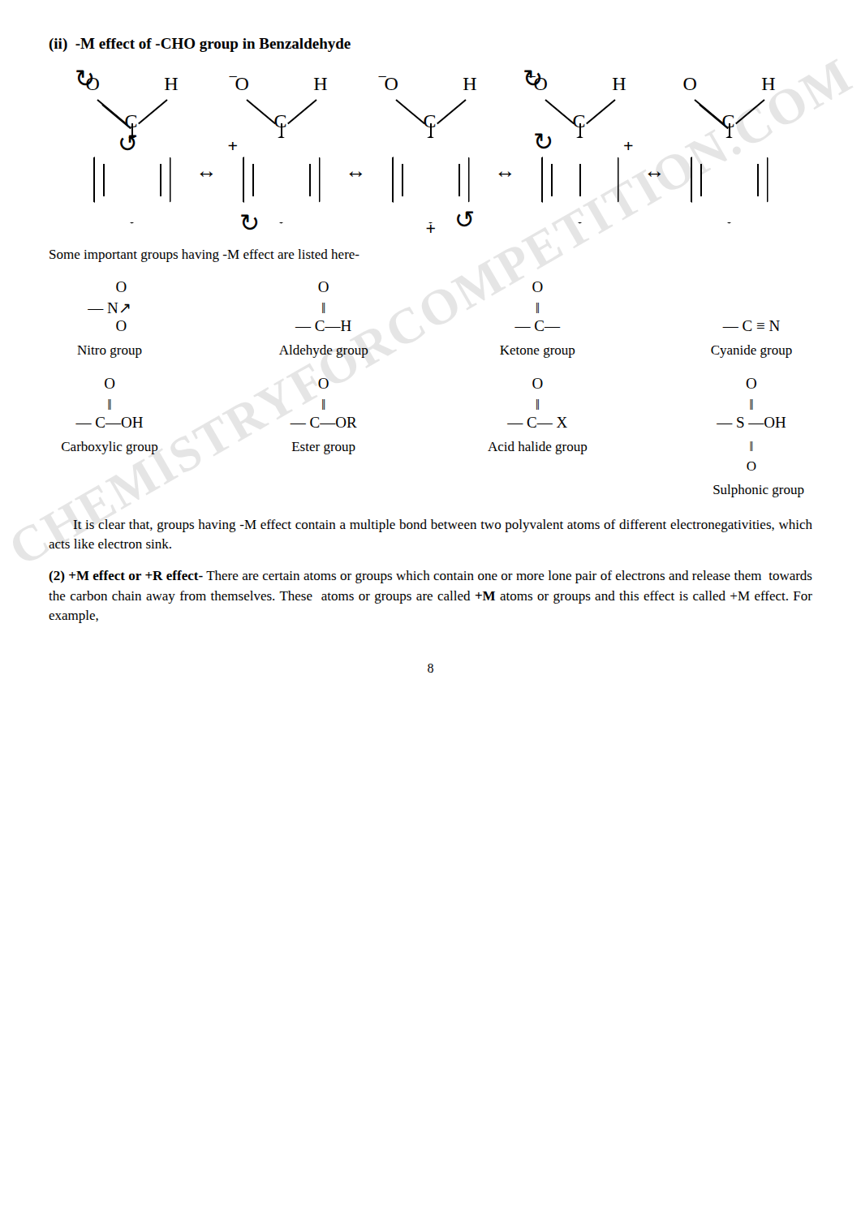CHEMISTRYFORCOMPETITION.COM
(ii) -M effect of -CHO group in Benzaldehyde
O H C ↻
↺
↔
− O H C
+ ↻
↔
− O H C
+ ↺
↔
− O H C ↻
+ ↻
↔
O H C
Some important groups having -M effect are listed here-
O — N↗ O
O ‖ — C—H
O ‖ — C—
— C ≡ N
Nitro group Aldehyde group Ketone group Cyanide group
O ‖ — C—OH
O ‖ — C—OR
O ‖ — C— X
O ‖ — S —OH
Carboxylic group Ester group Acid halide group ‖
O
Sulphonic group
It is clear that, groups having -M effect contain a multiple bond between two polyvalent atoms of different electronegativities, which acts like electron sink.
(2) +M effect or +R effect- There are certain atoms or groups which contain one or more lone pair of electrons and release them towards the carbon chain away from themselves. These atoms or groups are called +M atoms or groups and this effect is called +M effect. For example,
8